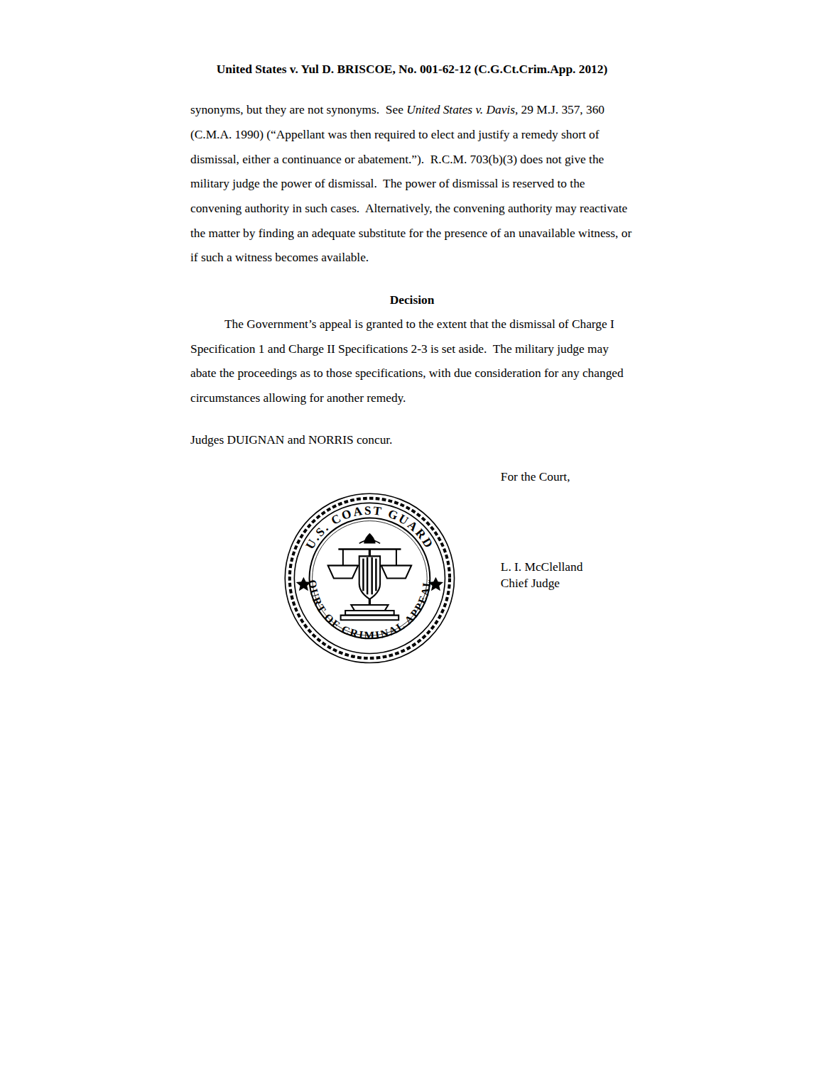United States v. Yul D. BRISCOE, No. 001-62-12 (C.G.Ct.Crim.App. 2012)
synonyms, but they are not synonyms. See United States v. Davis, 29 M.J. 357, 360 (C.M.A. 1990) (“Appellant was then required to elect and justify a remedy short of dismissal, either a continuance or abatement.”). R.C.M. 703(b)(3) does not give the military judge the power of dismissal. The power of dismissal is reserved to the convening authority in such cases. Alternatively, the convening authority may reactivate the matter by finding an adequate substitute for the presence of an unavailable witness, or if such a witness becomes available.
Decision
The Government’s appeal is granted to the extent that the dismissal of Charge I Specification 1 and Charge II Specifications 2-3 is set aside. The military judge may abate the proceedings as to those specifications, with due consideration for any changed circumstances allowing for another remedy.
Judges DUIGNAN and NORRIS concur.
For the Court,
U.S. COAST GUARD COURT OF CRIMINAL APPEALS
L. I. McClelland Chief Judge